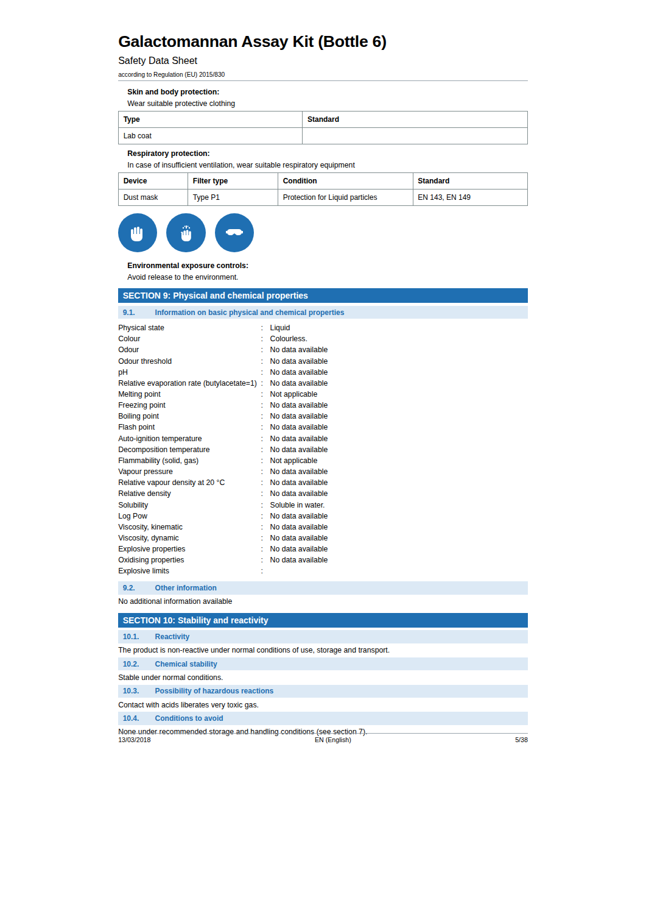Galactomannan Assay Kit (Bottle 6)
Safety Data Sheet
according to Regulation (EU) 2015/830
Skin and body protection:
Wear suitable protective clothing
| Type | Standard |
| --- | --- |
| Lab coat | |
Respiratory protection:
In case of insufficient ventilation, wear suitable respiratory equipment
| Device | Filter type | Condition | Standard |
| --- | --- | --- | --- |
| Dust mask | Type P1 | Protection for Liquid particles | EN 143, EN 149 |
Environmental exposure controls:
Avoid release to the environment.
SECTION 9: Physical and chemical properties
9.1. Information on basic physical and chemical properties
| Physical state | : | Liquid |
| Colour | : | Colourless. |
| Odour | : | No data available |
| Odour threshold | : | No data available |
| pH | : | No data available |
| Relative evaporation rate (butylacetate=1) | : | No data available |
| Melting point | : | Not applicable |
| Freezing point | : | No data available |
| Boiling point | : | No data available |
| Flash point | : | No data available |
| Auto-ignition temperature | : | No data available |
| Decomposition temperature | : | No data available |
| Flammability (solid, gas) | : | Not applicable |
| Vapour pressure | : | No data available |
| Relative vapour density at 20 °C | : | No data available |
| Relative density | : | No data available |
| Solubility | : | Soluble in water. |
| Log Pow | : | No data available |
| Viscosity, kinematic | : | No data available |
| Viscosity, dynamic | : | No data available |
| Explosive properties | : | No data available |
| Oxidising properties | : | No data available |
| Explosive limits | : | |
9.2. Other information
No additional information available
SECTION 10: Stability and reactivity
10.1. Reactivity
The product is non-reactive under normal conditions of use, storage and transport.
10.2. Chemical stability
Stable under normal conditions.
10.3. Possibility of hazardous reactions
Contact with acids liberates very toxic gas.
10.4. Conditions to avoid
None under recommended storage and handling conditions (see section 7).
13/03/2018 EN (English) 5/38